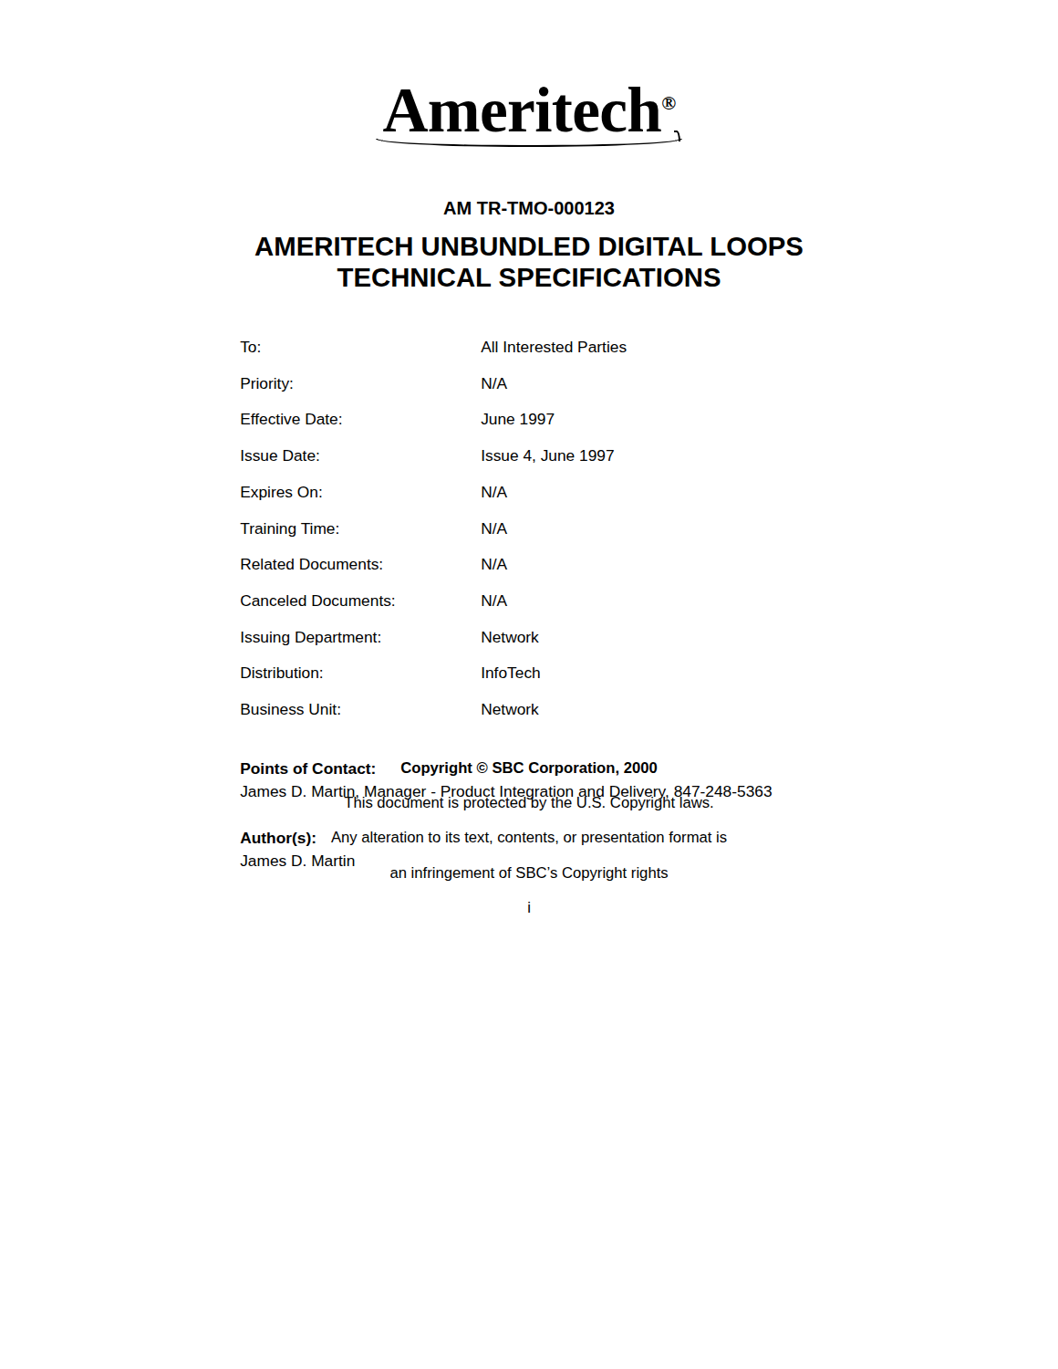Ameritech®
AM TR-TMO-000123
AMERITECH UNBUNDLED DIGITAL LOOPS
TECHNICAL SPECIFICATIONS
| To: | All Interested Parties |
| Priority: | N/A |
| Effective Date: | June 1997 |
| Issue Date: | Issue 4, June 1997 |
| Expires On: | N/A |
| Training Time: | N/A |
| Related Documents: | N/A |
| Canceled Documents: | N/A |
| Issuing Department: | Network |
| Distribution: | InfoTech |
| Business Unit: | Network |
Points of Contact:
James D. Martin, Manager - Product Integration and Delivery, 847-248-5363
Author(s):
James D. Martin
Copyright © SBC Corporation, 2000
This document is protected by the U.S. Copyright laws.
Any alteration to its text, contents, or presentation format is
an infringement of SBC’s Copyright rights
i